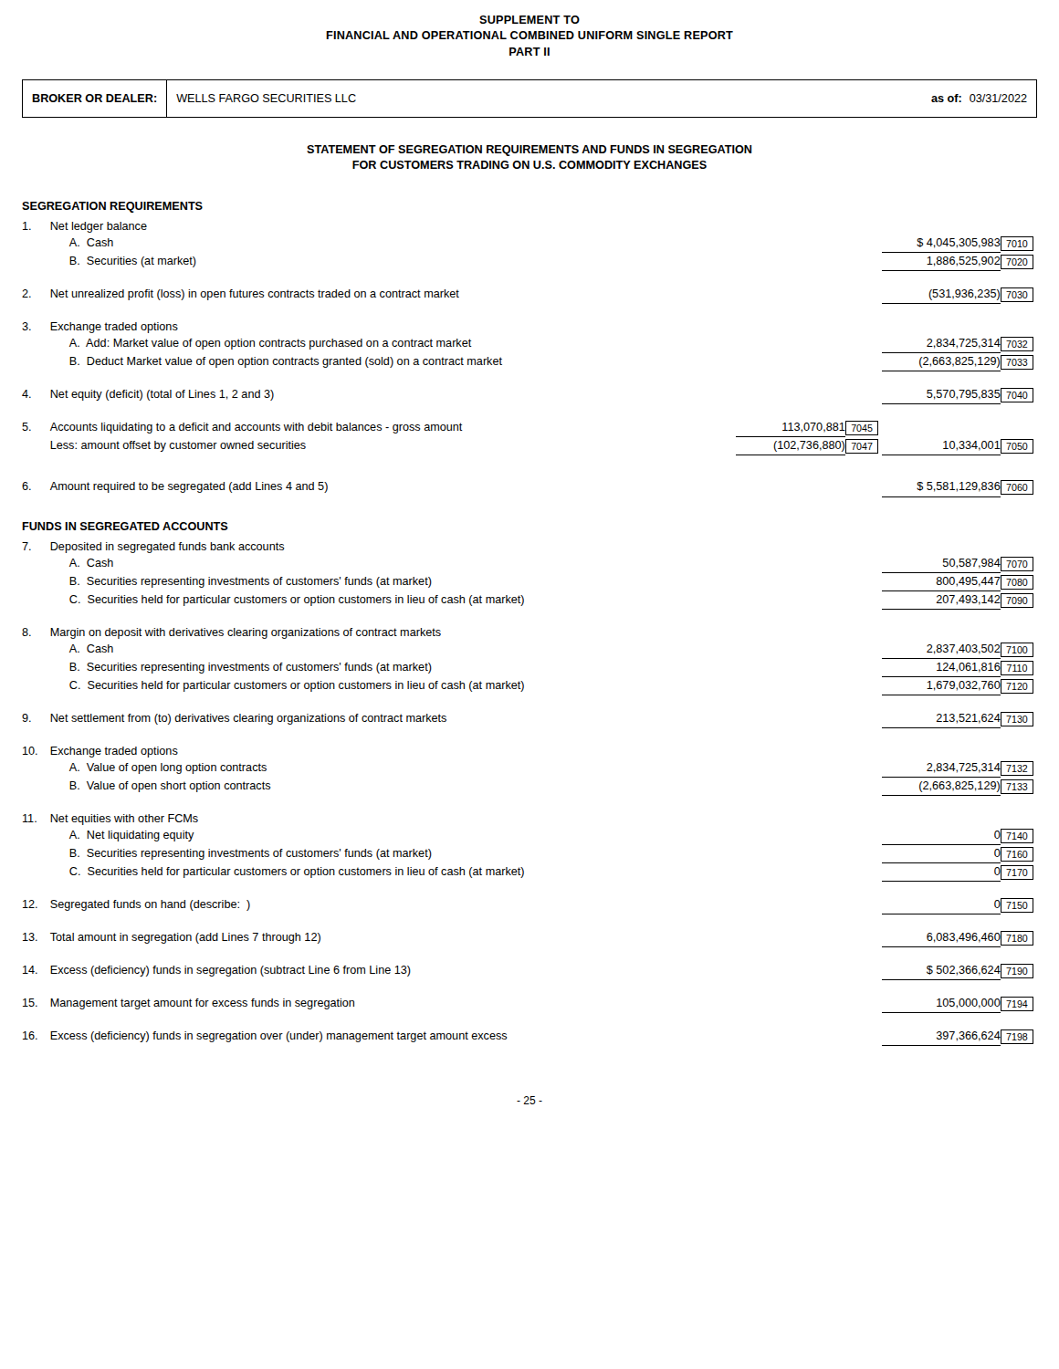SUPPLEMENT TO
FINANCIAL AND OPERATIONAL COMBINED UNIFORM SINGLE REPORT
PART II
BROKER OR DEALER:
WELLS FARGO SECURITIES LLC
as of: 03/31/2022
STATEMENT OF SEGREGATION REQUIREMENTS AND FUNDS IN SEGREGATION
FOR CUSTOMERS TRADING ON U.S. COMMODITY EXCHANGES
SEGREGATION REQUIREMENTS
| 1. | Net ledger balance | | | | | |
| | A. Cash | | | | $ 4,045,305,983 | 7010 |
| | B. Securities (at market) | | | | 1,886,525,902 | 7020 |
| 2. | Net unrealized profit (loss) in open futures contracts traded on a contract market | | | | (531,936,235) | 7030 |
| 3. | Exchange traded options | | | | | |
| | A. Add: Market value of open option contracts purchased on a contract market | | | | 2,834,725,314 | 7032 |
| | B. Deduct Market value of open option contracts granted (sold) on a contract market | | | | (2,663,825,129) | 7033 |
| 4. | Net equity (deficit) (total of Lines 1, 2 and 3) | | | | 5,570,795,835 | 7040 |
| 5. | Accounts liquidating to a deficit and accounts with debit balances - gross amount | | 113,070,881 | 7045 | | |
| | Less: amount offset by customer owned securities | | (102,736,880) | 7047 | 10,334,001 | 7050 |
| 6. | Amount required to be segregated (add Lines 4 and 5) | | | | $ 5,581,129,836 | 7060 |
FUNDS IN SEGREGATED ACCOUNTS
| 7. | Deposited in segregated funds bank accounts | | | |
| | A. Cash | | 50,587,984 | 7070 |
| | B. Securities representing investments of customers' funds (at market) | | 800,495,447 | 7080 |
| | C. Securities held for particular customers or option customers in lieu of cash (at market) | | 207,493,142 | 7090 |
| 8. | Margin on deposit with derivatives clearing organizations of contract markets | | | |
| | A. Cash | | 2,837,403,502 | 7100 |
| | B. Securities representing investments of customers' funds (at market) | | 124,061,816 | 7110 |
| | C. Securities held for particular customers or option customers in lieu of cash (at market) | | 1,679,032,760 | 7120 |
| 9. | Net settlement from (to) derivatives clearing organizations of contract markets | | 213,521,624 | 7130 |
| 10. | Exchange traded options | | | |
| | A. Value of open long option contracts | | 2,834,725,314 | 7132 |
| | B. Value of open short option contracts | | (2,663,825,129) | 7133 |
| 11. | Net equities with other FCMs | | | |
| | A. Net liquidating equity | | 0 | 7140 |
| | B. Securities representing investments of customers' funds (at market) | | 0 | 7160 |
| | C. Securities held for particular customers or option customers in lieu of cash (at market) | | 0 | 7170 |
| 12. | Segregated funds on hand (describe: ) | | 0 | 7150 |
| 13. | Total amount in segregation (add Lines 7 through 12) | | 6,083,496,460 | 7180 |
| 14. | Excess (deficiency) funds in segregation (subtract Line 6 from Line 13) | | $ 502,366,624 | 7190 |
| 15. | Management target amount for excess funds in segregation | | 105,000,000 | 7194 |
| 16. | Excess (deficiency) funds in segregation over (under) management target amount excess | | 397,366,624 | 7198 |
- 25 -